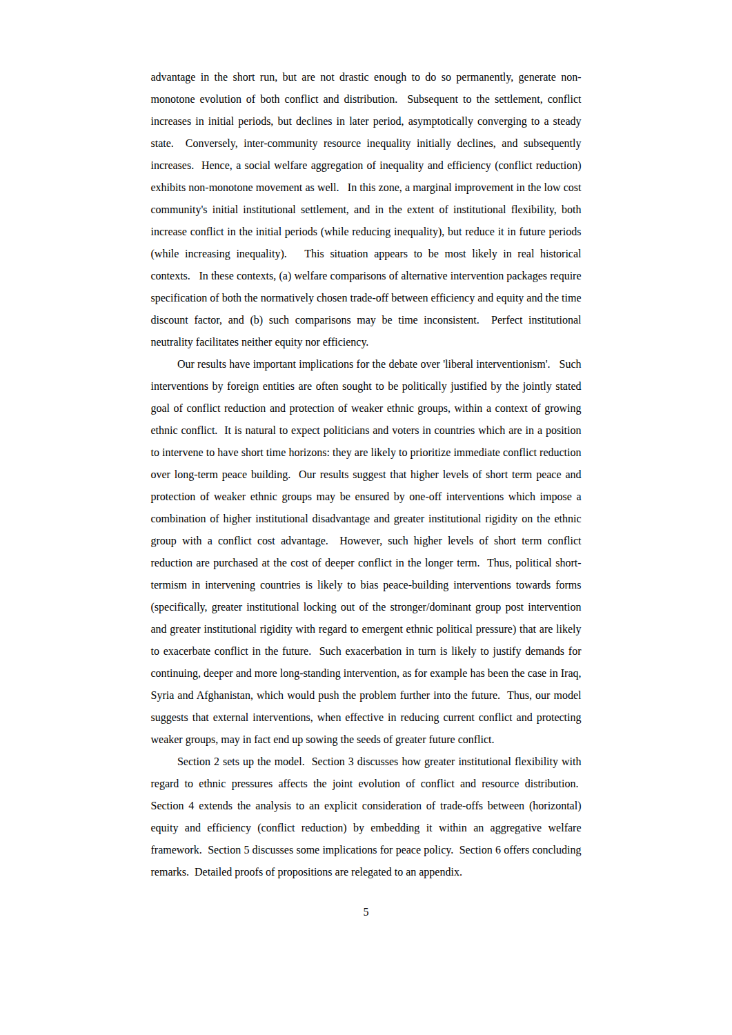advantage in the short run, but are not drastic enough to do so permanently, generate non-monotone evolution of both conflict and distribution. Subsequent to the settlement, conflict increases in initial periods, but declines in later period, asymptotically converging to a steady state. Conversely, inter-community resource inequality initially declines, and subsequently increases. Hence, a social welfare aggregation of inequality and efficiency (conflict reduction) exhibits non-monotone movement as well. In this zone, a marginal improvement in the low cost community's initial institutional settlement, and in the extent of institutional flexibility, both increase conflict in the initial periods (while reducing inequality), but reduce it in future periods (while increasing inequality). This situation appears to be most likely in real historical contexts. In these contexts, (a) welfare comparisons of alternative intervention packages require specification of both the normatively chosen trade-off between efficiency and equity and the time discount factor, and (b) such comparisons may be time inconsistent. Perfect institutional neutrality facilitates neither equity nor efficiency.
Our results have important implications for the debate over 'liberal interventionism'. Such interventions by foreign entities are often sought to be politically justified by the jointly stated goal of conflict reduction and protection of weaker ethnic groups, within a context of growing ethnic conflict. It is natural to expect politicians and voters in countries which are in a position to intervene to have short time horizons: they are likely to prioritize immediate conflict reduction over long-term peace building. Our results suggest that higher levels of short term peace and protection of weaker ethnic groups may be ensured by one-off interventions which impose a combination of higher institutional disadvantage and greater institutional rigidity on the ethnic group with a conflict cost advantage. However, such higher levels of short term conflict reduction are purchased at the cost of deeper conflict in the longer term. Thus, political short-termism in intervening countries is likely to bias peace-building interventions towards forms (specifically, greater institutional locking out of the stronger/dominant group post intervention and greater institutional rigidity with regard to emergent ethnic political pressure) that are likely to exacerbate conflict in the future. Such exacerbation in turn is likely to justify demands for continuing, deeper and more long-standing intervention, as for example has been the case in Iraq, Syria and Afghanistan, which would push the problem further into the future. Thus, our model suggests that external interventions, when effective in reducing current conflict and protecting weaker groups, may in fact end up sowing the seeds of greater future conflict.
Section 2 sets up the model. Section 3 discusses how greater institutional flexibility with regard to ethnic pressures affects the joint evolution of conflict and resource distribution. Section 4 extends the analysis to an explicit consideration of trade-offs between (horizontal) equity and efficiency (conflict reduction) by embedding it within an aggregative welfare framework. Section 5 discusses some implications for peace policy. Section 6 offers concluding remarks. Detailed proofs of propositions are relegated to an appendix.
5